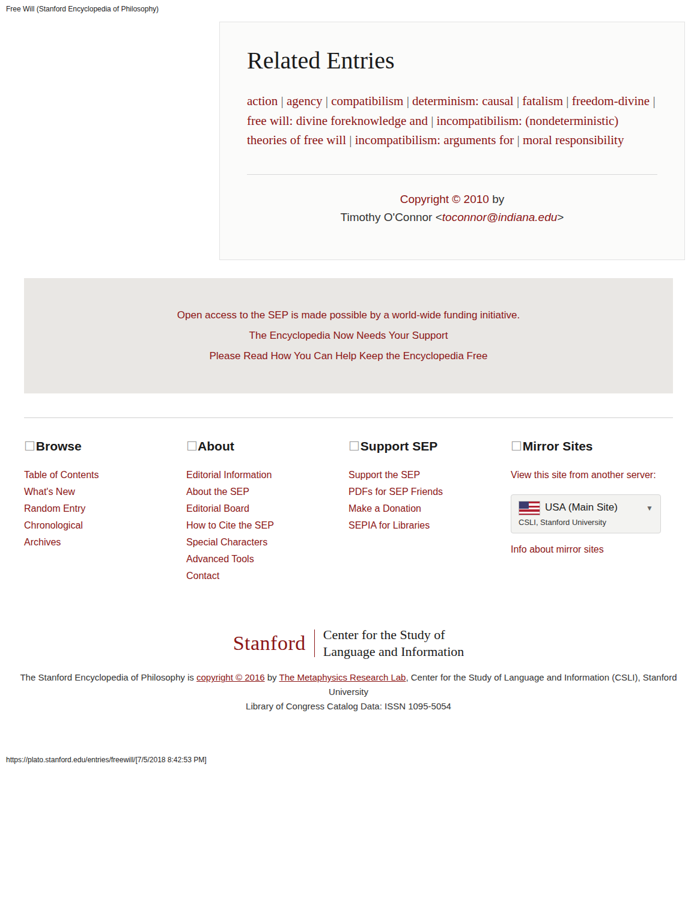Free Will (Stanford Encyclopedia of Philosophy)
Related Entries
action | agency | compatibilism | determinism: causal | fatalism | freedom-divine | free will: divine foreknowledge and | incompatibilism: (nondeterministic) theories of free will | incompatibilism: arguments for | moral responsibility
Copyright © 2010 by
Timothy O'Connor <toconnor@indiana.edu>
Open access to the SEP is made possible by a world-wide funding initiative.
The Encyclopedia Now Needs Your Support
Please Read How You Can Help Keep the Encyclopedia Free
☐ Browse
Table of Contents
What's New
Random Entry
Chronological
Archives
☐ About
Editorial Information
About the SEP
Editorial Board
How to Cite the SEP
Special Characters
Advanced Tools
Contact
☐ Support SEP
Support the SEP
PDFs for SEP Friends
Make a Donation
SEPIA for Libraries
☐ Mirror Sites
View this site from another server:
USA (Main Site) ▼
CSLI, Stanford University
Info about mirror sites
Stanford Center for the Study of
Language and Information
The Stanford Encyclopedia of Philosophy is copyright © 2016 by The Metaphysics Research Lab, Center for the Study of Language and Information (CSLI), Stanford University
Library of Congress Catalog Data: ISSN 1095-5054
https://plato.stanford.edu/entries/freewill/[7/5/2018 8:42:53 PM]